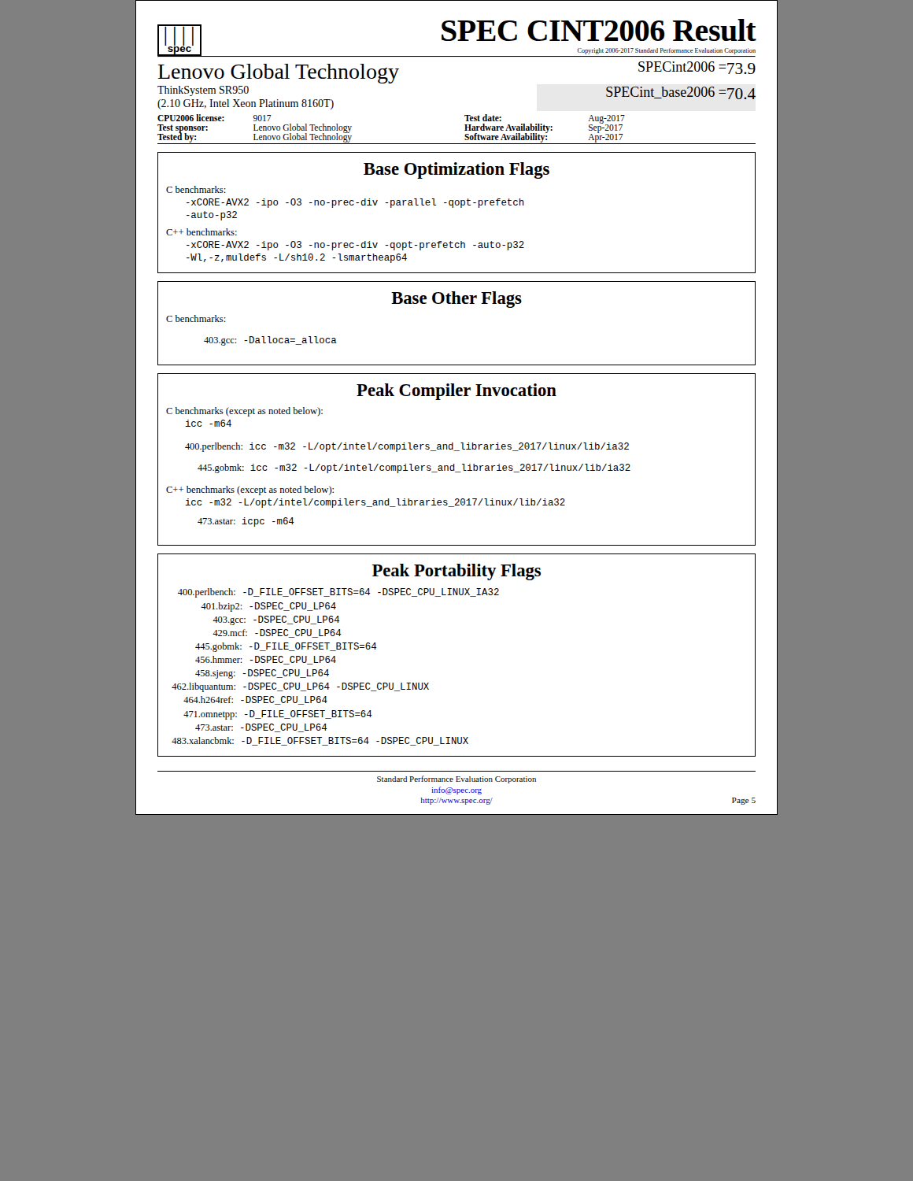││││ spec
SPEC CINT2006 Result
Copyright 2006-2017 Standard Performance Evaluation Corporation
| Lenovo Global Technology | SPECint2006 = | 73.9 |
| ThinkSystem SR950 (2.10 GHz, Intel Xeon Platinum 8160T) | SPECint_base2006 = | 70.4 |
| CPU2006 license: | 9017 | Test date: | Aug-2017 |
| Test sponsor: | Lenovo Global Technology | Hardware Availability: | Sep-2017 |
| Tested by: | Lenovo Global Technology | Software Availability: | Apr-2017 |
Base Optimization Flags
C benchmarks:
-xCORE-AVX2 -ipo -O3 -no-prec-div -parallel -qopt-prefetch
-auto-p32
C++ benchmarks:
-xCORE-AVX2 -ipo -O3 -no-prec-div -qopt-prefetch -auto-p32
-Wl,-z,muldefs -L/sh10.2 -lsmartheap64
Base Other Flags
C benchmarks:
403.gcc: -Dalloca=_alloca
Peak Compiler Invocation
C benchmarks (except as noted below):
icc -m64
400.perlbench: icc -m32 -L/opt/intel/compilers_and_libraries_2017/linux/lib/ia32
445.gobmk: icc -m32 -L/opt/intel/compilers_and_libraries_2017/linux/lib/ia32
C++ benchmarks (except as noted below):
icc -m32 -L/opt/intel/compilers_and_libraries_2017/linux/lib/ia32
473.astar: icpc -m64
Peak Portability Flags
400.perlbench: -D_FILE_OFFSET_BITS=64 -DSPEC_CPU_LINUX_IA32
401.bzip2: -DSPEC_CPU_LP64
403.gcc: -DSPEC_CPU_LP64
429.mcf: -DSPEC_CPU_LP64
445.gobmk: -D_FILE_OFFSET_BITS=64
456.hmmer: -DSPEC_CPU_LP64
458.sjeng: -DSPEC_CPU_LP64
462.libquantum: -DSPEC_CPU_LP64 -DSPEC_CPU_LINUX
464.h264ref: -DSPEC_CPU_LP64
471.omnetpp: -D_FILE_OFFSET_BITS=64
473.astar: -DSPEC_CPU_LP64
483.xalancbmk: -D_FILE_OFFSET_BITS=64 -DSPEC_CPU_LINUX
Standard Performance Evaluation Corporation
info@spec.org
http://www.spec.org/
Page 5